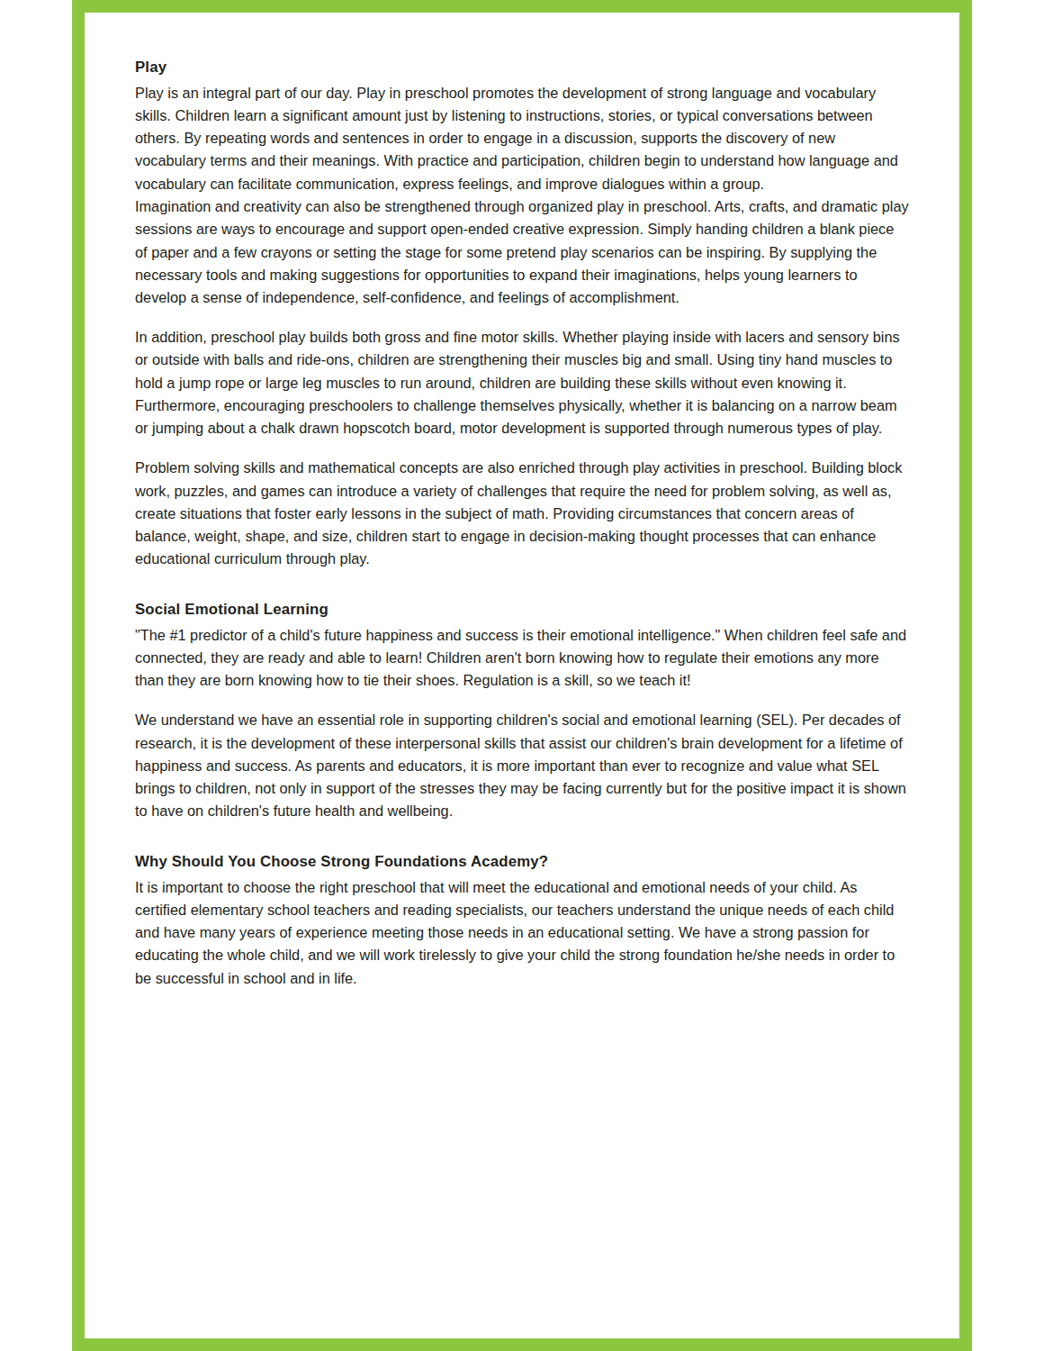Play
Play is an integral part of our day. Play in preschool promotes the development of strong language and vocabulary skills. Children learn a significant amount just by listening to instructions, stories, or typical conversations between others. By repeating words and sentences in order to engage in a discussion, supports the discovery of new vocabulary terms and their meanings. With practice and participation, children begin to understand how language and vocabulary can facilitate communication, express feelings, and improve dialogues within a group.
Imagination and creativity can also be strengthened through organized play in preschool. Arts, crafts, and dramatic play sessions are ways to encourage and support open-ended creative expression. Simply handing children a blank piece of paper and a few crayons or setting the stage for some pretend play scenarios can be inspiring. By supplying the necessary tools and making suggestions for opportunities to expand their imaginations, helps young learners to develop a sense of independence, self-confidence, and feelings of accomplishment.
In addition, preschool play builds both gross and fine motor skills. Whether playing inside with lacers and sensory bins or outside with balls and ride-ons, children are strengthening their muscles big and small. Using tiny hand muscles to hold a jump rope or large leg muscles to run around, children are building these skills without even knowing it. Furthermore, encouraging preschoolers to challenge themselves physically, whether it is balancing on a narrow beam or jumping about a chalk drawn hopscotch board, motor development is supported through numerous types of play.
Problem solving skills and mathematical concepts are also enriched through play activities in preschool. Building block work, puzzles, and games can introduce a variety of challenges that require the need for problem solving, as well as, create situations that foster early lessons in the subject of math. Providing circumstances that concern areas of balance, weight, shape, and size, children start to engage in decision-making thought processes that can enhance educational curriculum through play.
Social Emotional Learning
"The #1 predictor of a child's future happiness and success is their emotional intelligence." When children feel safe and connected, they are ready and able to learn! Children aren't born knowing how to regulate their emotions any more than they are born knowing how to tie their shoes. Regulation is a skill, so we teach it!
We understand we have an essential role in supporting children's social and emotional learning (SEL). Per decades of research, it is the development of these interpersonal skills that assist our children's brain development for a lifetime of happiness and success. As parents and educators, it is more important than ever to recognize and value what SEL brings to children, not only in support of the stresses they may be facing currently but for the positive impact it is shown to have on children's future health and wellbeing.
Why Should You Choose Strong Foundations Academy?
It is important to choose the right preschool that will meet the educational and emotional needs of your child. As certified elementary school teachers and reading specialists, our teachers understand the unique needs of each child and have many years of experience meeting those needs in an educational setting. We have a strong passion for educating the whole child, and we will work tirelessly to give your child the strong foundation he/she needs in order to be successful in school and in life.